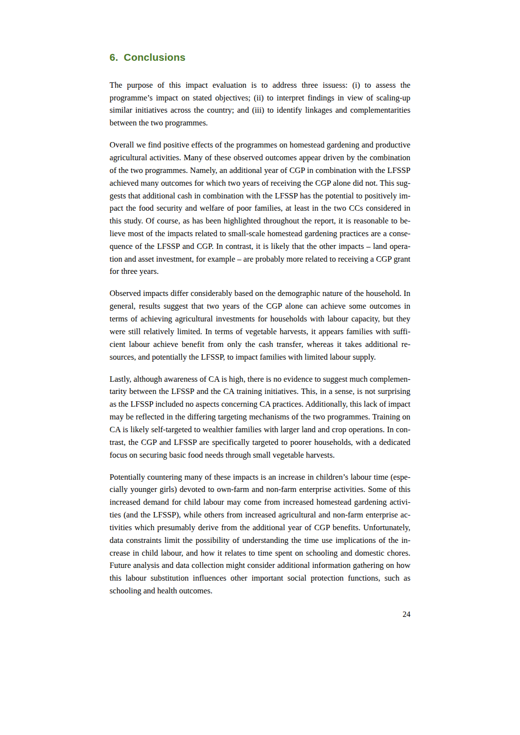6. Conclusions
The purpose of this impact evaluation is to address three issuess: (i) to assess the programme’s impact on stated objectives; (ii) to interpret findings in view of scaling-up similar initiatives across the country; and (iii) to identify linkages and complementarities between the two programmes.
Overall we find positive effects of the programmes on homestead gardening and productive agricultural activities. Many of these observed outcomes appear driven by the combination of the two programmes. Namely, an additional year of CGP in combination with the LFSSP achieved many outcomes for which two years of receiving the CGP alone did not. This suggests that additional cash in combination with the LFSSP has the potential to positively impact the food security and welfare of poor families, at least in the two CCs considered in this study. Of course, as has been highlighted throughout the report, it is reasonable to believe most of the impacts related to small-scale homestead gardening practices are a consequence of the LFSSP and CGP. In contrast, it is likely that the other impacts – land operation and asset investment, for example – are probably more related to receiving a CGP grant for three years.
Observed impacts differ considerably based on the demographic nature of the household. In general, results suggest that two years of the CGP alone can achieve some outcomes in terms of achieving agricultural investments for households with labour capacity, but they were still relatively limited. In terms of vegetable harvests, it appears families with sufficient labour achieve benefit from only the cash transfer, whereas it takes additional resources, and potentially the LFSSP, to impact families with limited labour supply.
Lastly, although awareness of CA is high, there is no evidence to suggest much complementarity between the LFSSP and the CA training initiatives. This, in a sense, is not surprising as the LFSSP included no aspects concerning CA practices. Additionally, this lack of impact may be reflected in the differing targeting mechanisms of the two programmes. Training on CA is likely self-targeted to wealthier families with larger land and crop operations. In contrast, the CGP and LFSSP are specifically targeted to poorer households, with a dedicated focus on securing basic food needs through small vegetable harvests.
Potentially countering many of these impacts is an increase in children’s labour time (especially younger girls) devoted to own-farm and non-farm enterprise activities. Some of this increased demand for child labour may come from increased homestead gardening activities (and the LFSSP), while others from increased agricultural and non-farm enterprise activities which presumably derive from the additional year of CGP benefits. Unfortunately, data constraints limit the possibility of understanding the time use implications of the increase in child labour, and how it relates to time spent on schooling and domestic chores. Future analysis and data collection might consider additional information gathering on how this labour substitution influences other important social protection functions, such as schooling and health outcomes.
24